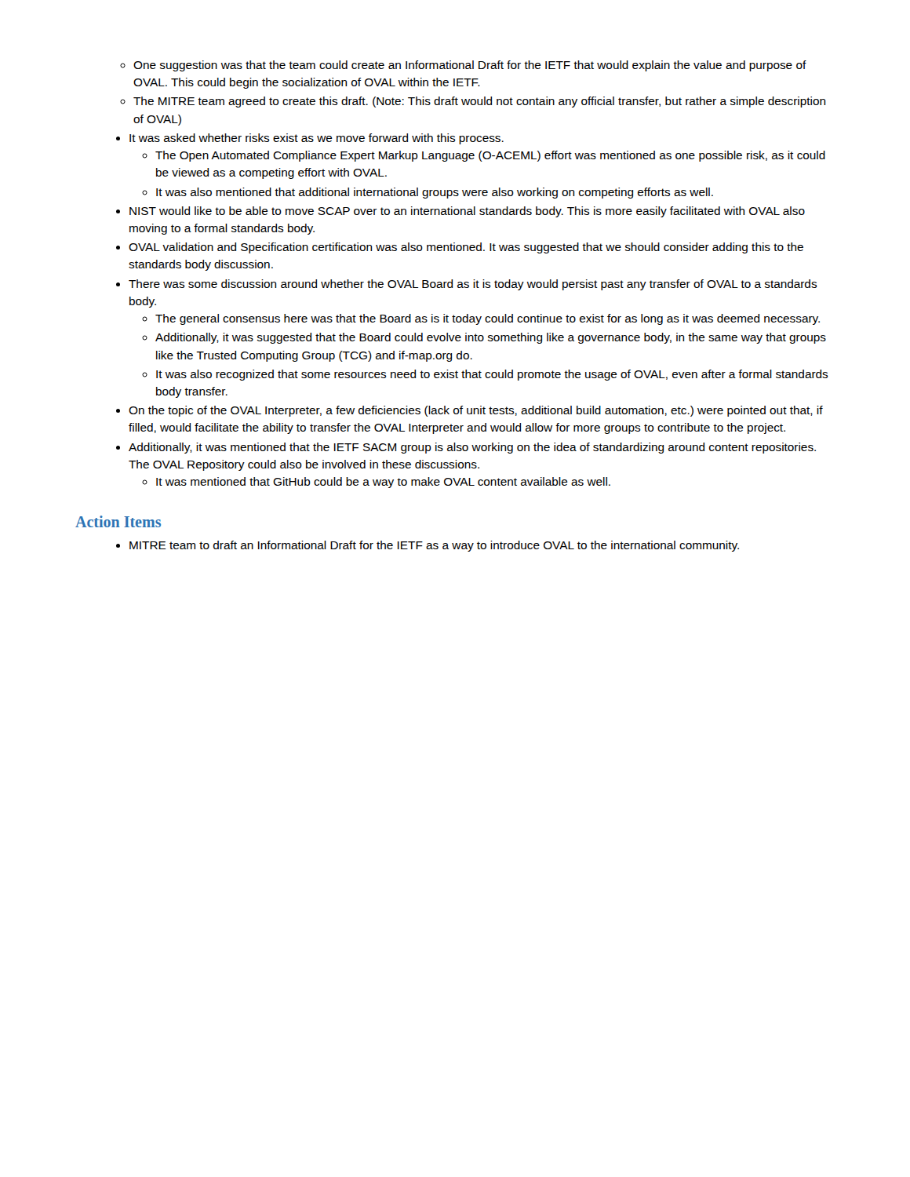One suggestion was that the team could create an Informational Draft for the IETF that would explain the value and purpose of OVAL. This could begin the socialization of OVAL within the IETF.
The MITRE team agreed to create this draft. (Note: This draft would not contain any official transfer, but rather a simple description of OVAL)
It was asked whether risks exist as we move forward with this process.
The Open Automated Compliance Expert Markup Language (O-ACEML) effort was mentioned as one possible risk, as it could be viewed as a competing effort with OVAL.
It was also mentioned that additional international groups were also working on competing efforts as well.
NIST would like to be able to move SCAP over to an international standards body. This is more easily facilitated with OVAL also moving to a formal standards body.
OVAL validation and Specification certification was also mentioned. It was suggested that we should consider adding this to the standards body discussion.
There was some discussion around whether the OVAL Board as it is today would persist past any transfer of OVAL to a standards body.
The general consensus here was that the Board as is it today could continue to exist for as long as it was deemed necessary.
Additionally, it was suggested that the Board could evolve into something like a governance body, in the same way that groups like the Trusted Computing Group (TCG) and if-map.org do.
It was also recognized that some resources need to exist that could promote the usage of OVAL, even after a formal standards body transfer.
On the topic of the OVAL Interpreter, a few deficiencies (lack of unit tests, additional build automation, etc.) were pointed out that, if filled, would facilitate the ability to transfer the OVAL Interpreter and would allow for more groups to contribute to the project.
Additionally, it was mentioned that the IETF SACM group is also working on the idea of standardizing around content repositories. The OVAL Repository could also be involved in these discussions.
It was mentioned that GitHub could be a way to make OVAL content available as well.
Action Items
MITRE team to draft an Informational Draft for the IETF as a way to introduce OVAL to the international community.